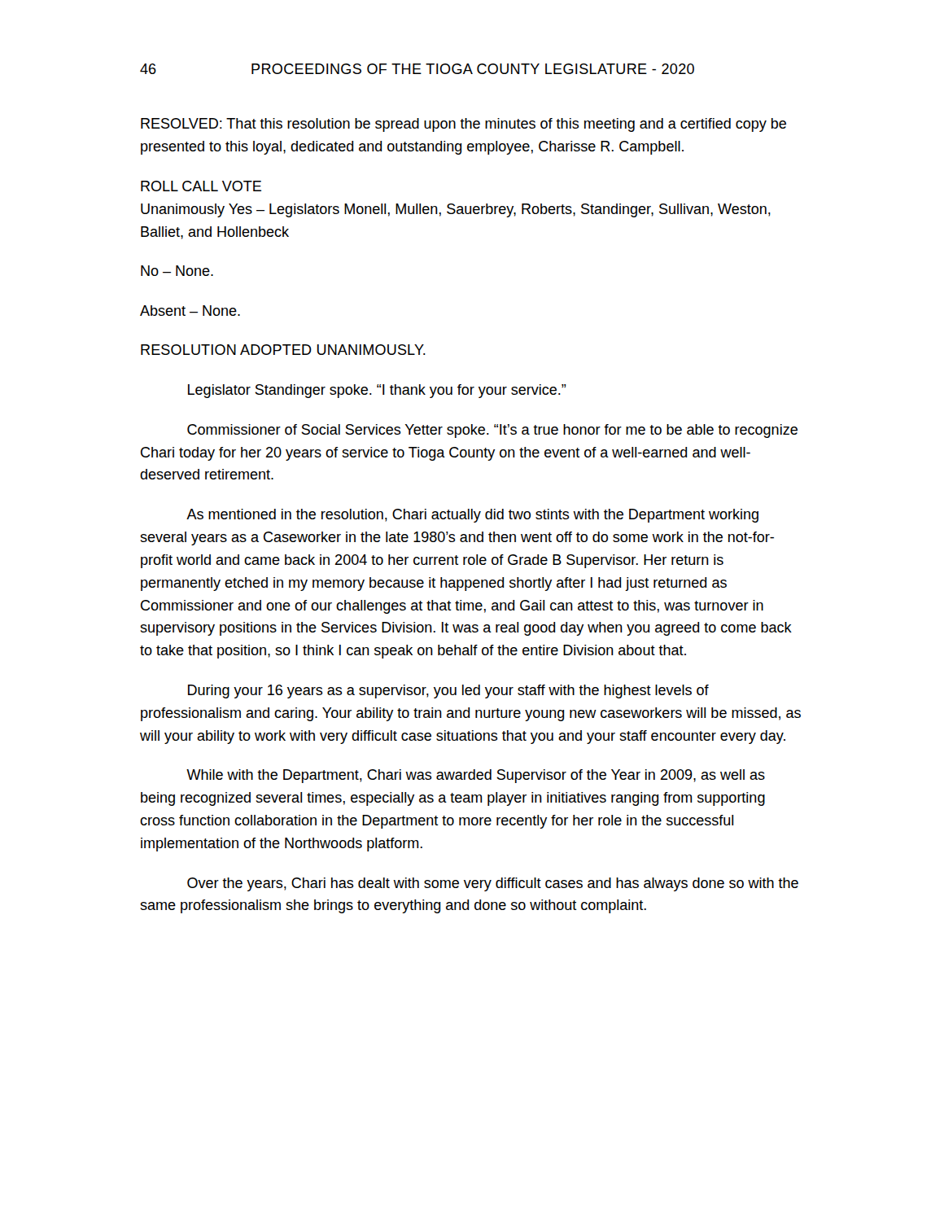46
PROCEEDINGS OF THE TIOGA COUNTY LEGISLATURE - 2020
RESOLVED: That this resolution be spread upon the minutes of this meeting and a certified copy be presented to this loyal, dedicated and outstanding employee, Charisse R. Campbell.
ROLL CALL VOTE
Unanimously Yes – Legislators Monell, Mullen, Sauerbrey, Roberts, Standinger, Sullivan, Weston, Balliet, and Hollenbeck
No – None.
Absent – None.
RESOLUTION ADOPTED UNANIMOUSLY.
Legislator Standinger spoke. “I thank you for your service.”
Commissioner of Social Services Yetter spoke. “It’s a true honor for me to be able to recognize Chari today for her 20 years of service to Tioga County on the event of a well-earned and well-deserved retirement.
As mentioned in the resolution, Chari actually did two stints with the Department working several years as a Caseworker in the late 1980’s and then went off to do some work in the not-for-profit world and came back in 2004 to her current role of Grade B Supervisor. Her return is permanently etched in my memory because it happened shortly after I had just returned as Commissioner and one of our challenges at that time, and Gail can attest to this, was turnover in supervisory positions in the Services Division. It was a real good day when you agreed to come back to take that position, so I think I can speak on behalf of the entire Division about that.
During your 16 years as a supervisor, you led your staff with the highest levels of professionalism and caring. Your ability to train and nurture young new caseworkers will be missed, as will your ability to work with very difficult case situations that you and your staff encounter every day.
While with the Department, Chari was awarded Supervisor of the Year in 2009, as well as being recognized several times, especially as a team player in initiatives ranging from supporting cross function collaboration in the Department to more recently for her role in the successful implementation of the Northwoods platform.
Over the years, Chari has dealt with some very difficult cases and has always done so with the same professionalism she brings to everything and done so without complaint.